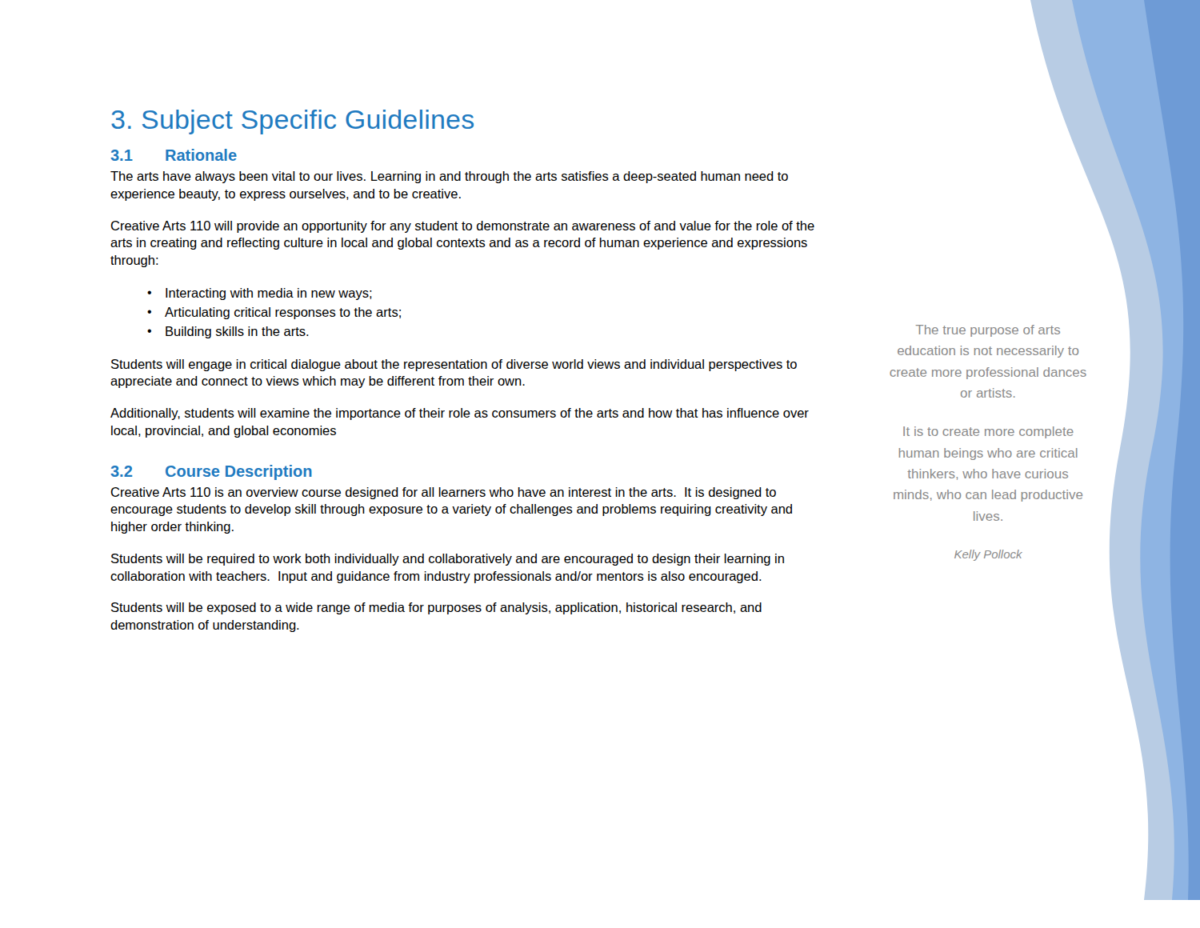3. Subject Specific Guidelines
3.1 Rationale
The arts have always been vital to our lives. Learning in and through the arts satisfies a deep-seated human need to experience beauty, to express ourselves, and to be creative.
Creative Arts 110 will provide an opportunity for any student to demonstrate an awareness of and value for the role of the arts in creating and reflecting culture in local and global contexts and as a record of human experience and expressions through:
Interacting with media in new ways;
Articulating critical responses to the arts;
Building skills in the arts.
Students will engage in critical dialogue about the representation of diverse world views and individual perspectives to appreciate and connect to views which may be different from their own.
Additionally, students will examine the importance of their role as consumers of the arts and how that has influence over local, provincial, and global economies
3.2 Course Description
Creative Arts 110 is an overview course designed for all learners who have an interest in the arts. It is designed to encourage students to develop skill through exposure to a variety of challenges and problems requiring creativity and higher order thinking.
Students will be required to work both individually and collaboratively and are encouraged to design their learning in collaboration with teachers. Input and guidance from industry professionals and/or mentors is also encouraged.
Students will be exposed to a wide range of media for purposes of analysis, application, historical research, and demonstration of understanding.
The true purpose of arts education is not necessarily to create more professional dances or artists.
It is to create more complete human beings who are critical thinkers, who have curious minds, who can lead productive lives.
Kelly Pollock